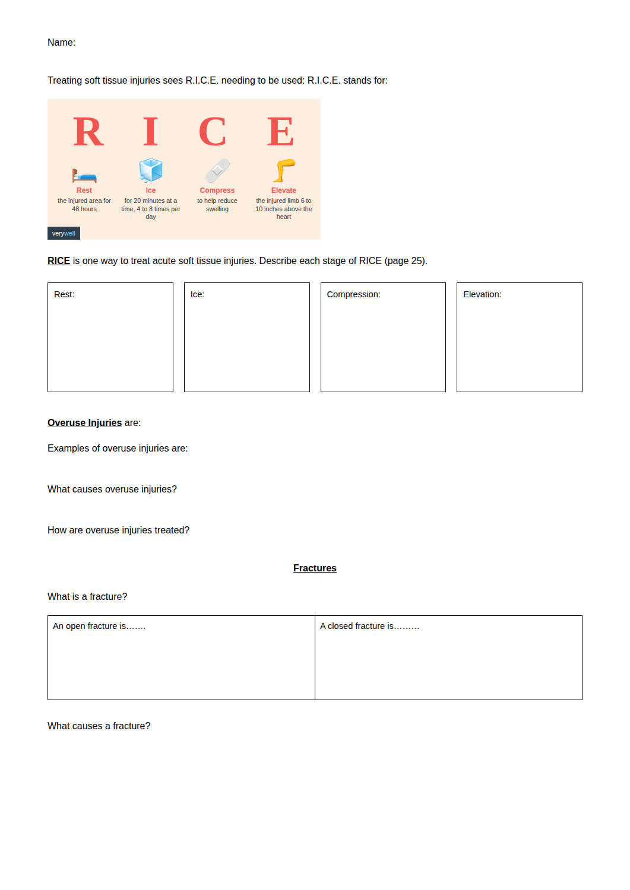Name:
Treating soft tissue injuries sees R.I.C.E. needing to be used: R.I.C.E. stands for:
RICE
🛏️
Rest
the injured area for 48 hours
🧊
Ice
for 20 minutes at a time, 4 to 8 times per day
🩹
Compress
to help reduce swelling
🦵
Elevate
the injured limb 6 to 10 inches above the heart
verywell
RICE is one way to treat acute soft tissue injuries. Describe each stage of RICE (page 25).
Rest:
Ice:
Compression:
Elevation:
Overuse Injuries are:
Examples of overuse injuries are:
What causes overuse injuries?
How are overuse injuries treated?
Fractures
What is a fracture?
| An open fracture is……. | A closed fracture is……… |
What causes a fracture?